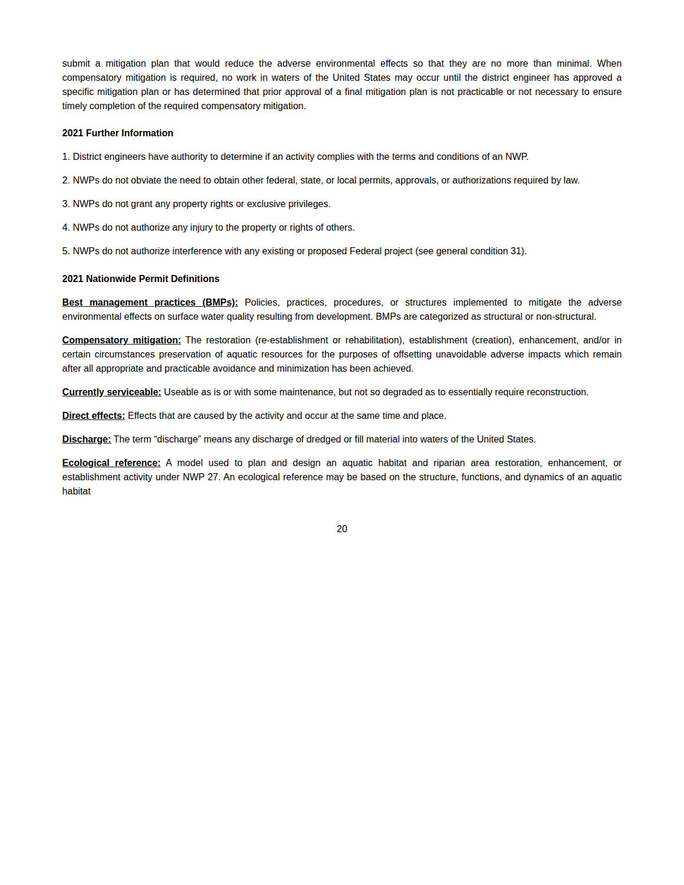submit a mitigation plan that would reduce the adverse environmental effects so that they are no more than minimal. When compensatory mitigation is required, no work in waters of the United States may occur until the district engineer has approved a specific mitigation plan or has determined that prior approval of a final mitigation plan is not practicable or not necessary to ensure timely completion of the required compensatory mitigation.
2021 Further Information
1. District engineers have authority to determine if an activity complies with the terms and conditions of an NWP.
2. NWPs do not obviate the need to obtain other federal, state, or local permits, approvals, or authorizations required by law.
3. NWPs do not grant any property rights or exclusive privileges.
4. NWPs do not authorize any injury to the property or rights of others.
5. NWPs do not authorize interference with any existing or proposed Federal project (see general condition 31).
2021 Nationwide Permit Definitions
Best management practices (BMPs): Policies, practices, procedures, or structures implemented to mitigate the adverse environmental effects on surface water quality resulting from development. BMPs are categorized as structural or non-structural.
Compensatory mitigation: The restoration (re-establishment or rehabilitation), establishment (creation), enhancement, and/or in certain circumstances preservation of aquatic resources for the purposes of offsetting unavoidable adverse impacts which remain after all appropriate and practicable avoidance and minimization has been achieved.
Currently serviceable: Useable as is or with some maintenance, but not so degraded as to essentially require reconstruction.
Direct effects: Effects that are caused by the activity and occur at the same time and place.
Discharge: The term “discharge” means any discharge of dredged or fill material into waters of the United States.
Ecological reference: A model used to plan and design an aquatic habitat and riparian area restoration, enhancement, or establishment activity under NWP 27. An ecological reference may be based on the structure, functions, and dynamics of an aquatic habitat
20